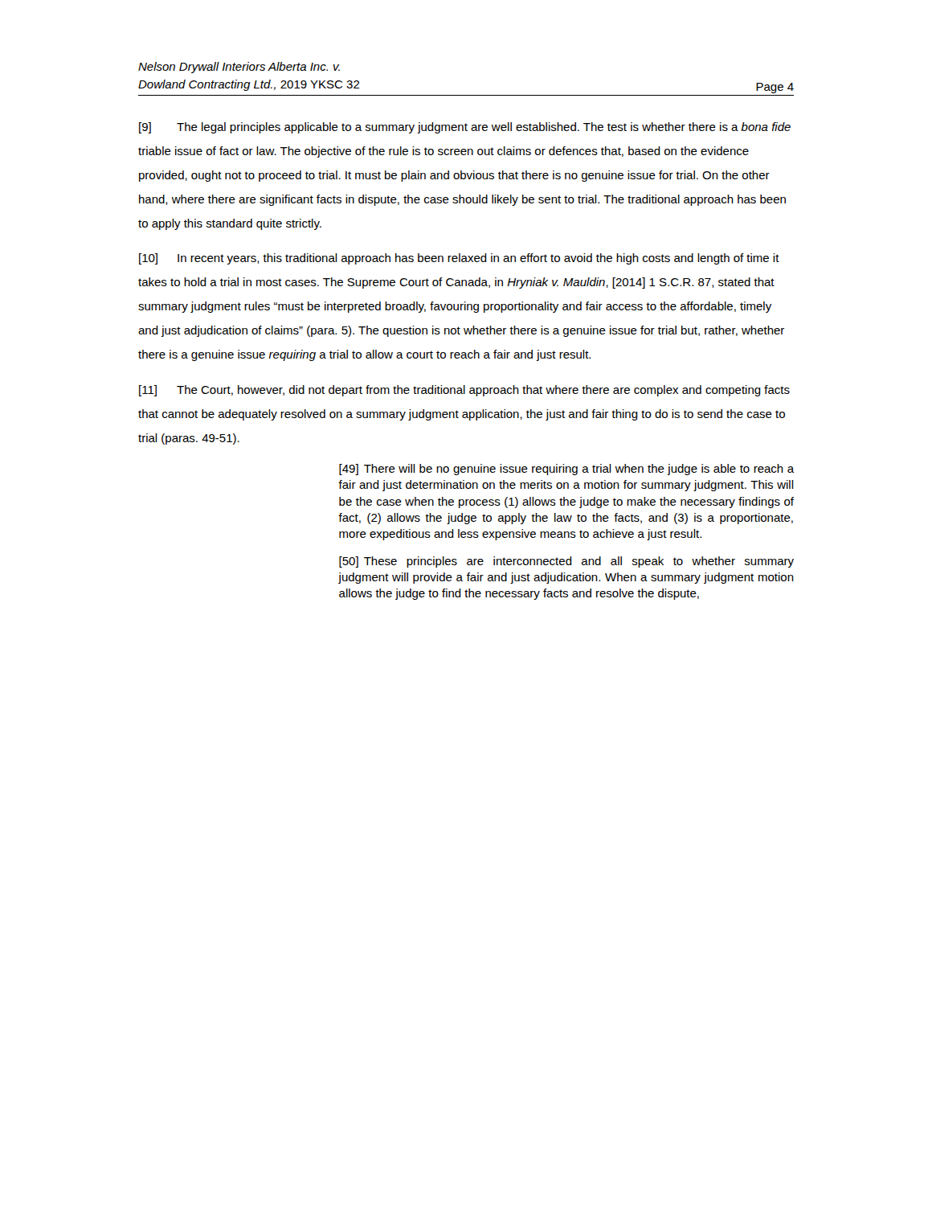Nelson Drywall Interiors Alberta Inc. v.
Dowland Contracting Ltd., 2019 YKSC 32
Page 4
[9] The legal principles applicable to a summary judgment are well established. The test is whether there is a bona fide triable issue of fact or law. The objective of the rule is to screen out claims or defences that, based on the evidence provided, ought not to proceed to trial. It must be plain and obvious that there is no genuine issue for trial. On the other hand, where there are significant facts in dispute, the case should likely be sent to trial. The traditional approach has been to apply this standard quite strictly.
[10] In recent years, this traditional approach has been relaxed in an effort to avoid the high costs and length of time it takes to hold a trial in most cases. The Supreme Court of Canada, in Hryniak v. Mauldin, [2014] 1 S.C.R. 87, stated that summary judgment rules “must be interpreted broadly, favouring proportionality and fair access to the affordable, timely and just adjudication of claims” (para. 5). The question is not whether there is a genuine issue for trial but, rather, whether there is a genuine issue requiring a trial to allow a court to reach a fair and just result.
[11] The Court, however, did not depart from the traditional approach that where there are complex and competing facts that cannot be adequately resolved on a summary judgment application, the just and fair thing to do is to send the case to trial (paras. 49-51).
[49] There will be no genuine issue requiring a trial when the judge is able to reach a fair and just determination on the merits on a motion for summary judgment. This will be the case when the process (1) allows the judge to make the necessary findings of fact, (2) allows the judge to apply the law to the facts, and (3) is a proportionate, more expeditious and less expensive means to achieve a just result.
[50] These principles are interconnected and all speak to whether summary judgment will provide a fair and just adjudication. When a summary judgment motion allows the judge to find the necessary facts and resolve the dispute,